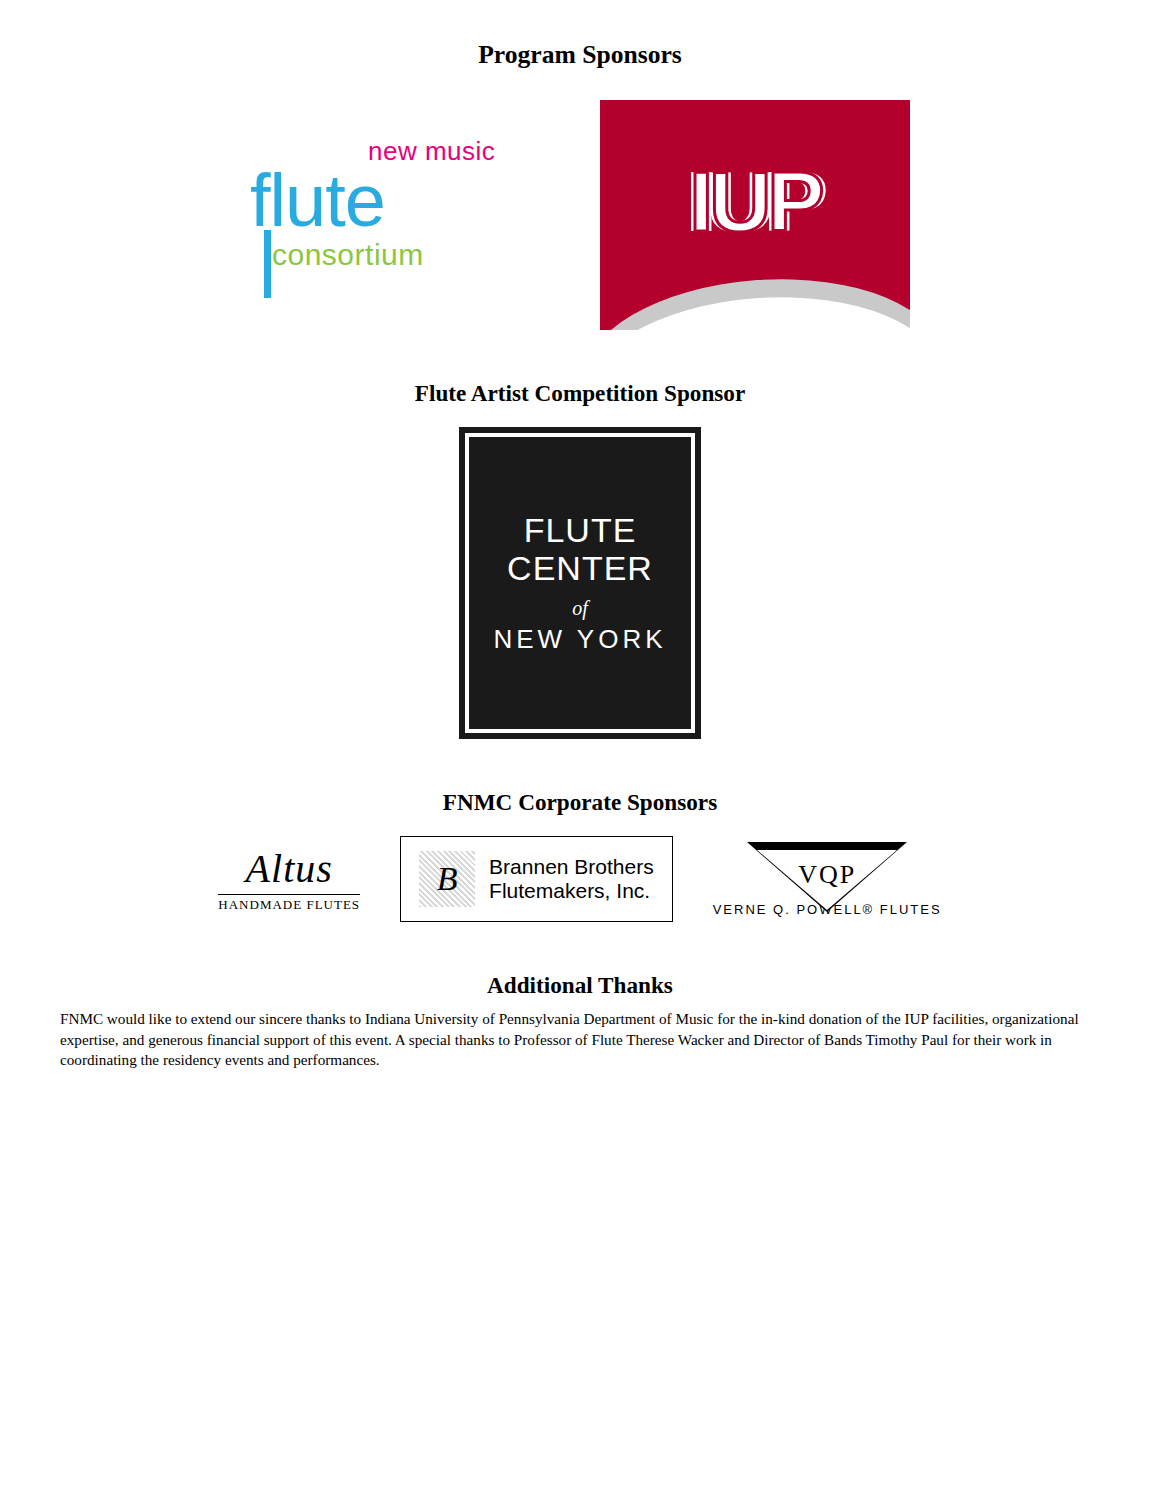Program Sponsors
new music flute consortium
IUP
Flute Artist Competition Sponsor
FLUTE CENTER of NEW YORK
FNMC Corporate Sponsors
Altus
HANDMADE FLUTES
B
Brannen Brothers
Flutemakers, Inc.
VQP
VERNE Q. POWELL® FLUTES
Additional Thanks
FNMC would like to extend our sincere thanks to Indiana University of Pennsylvania Department of Music for the in-kind donation of the IUP facilities, organizational expertise, and generous financial support of this event. A special thanks to Professor of Flute Therese Wacker and Director of Bands Timothy Paul for their work in coordinating the residency events and performances.